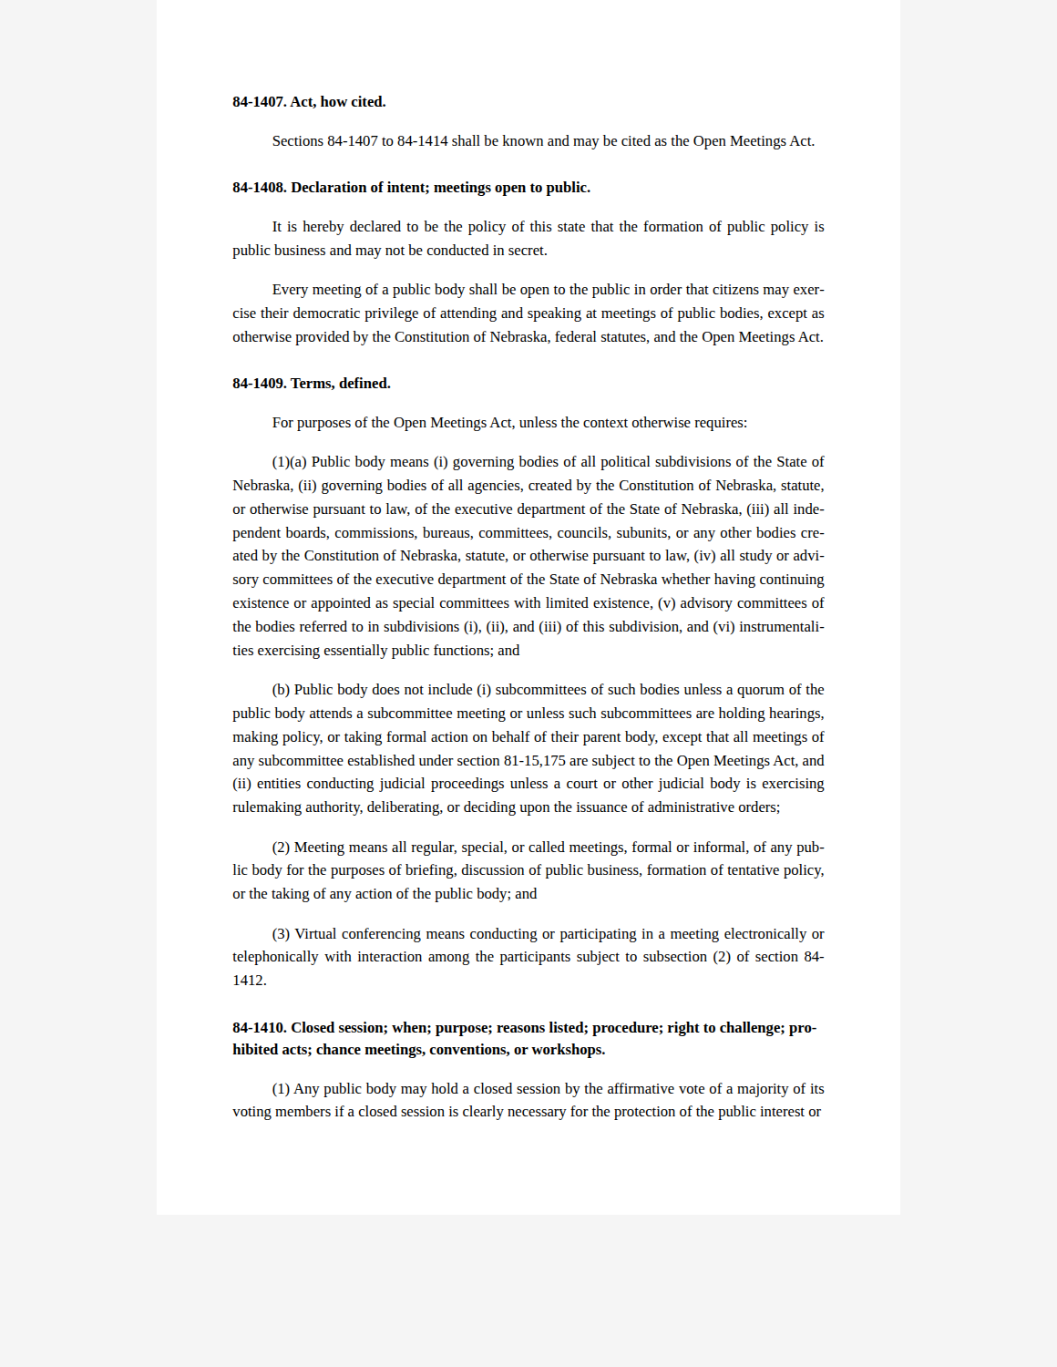84-1407. Act, how cited.
Sections 84-1407 to 84-1414 shall be known and may be cited as the Open Meetings Act.
84-1408. Declaration of intent; meetings open to public.
It is hereby declared to be the policy of this state that the formation of public policy is public business and may not be conducted in secret.
Every meeting of a public body shall be open to the public in order that citizens may exercise their democratic privilege of attending and speaking at meetings of public bodies, except as otherwise provided by the Constitution of Nebraska, federal statutes, and the Open Meetings Act.
84-1409. Terms, defined.
For purposes of the Open Meetings Act, unless the context otherwise requires:
(1)(a) Public body means (i) governing bodies of all political subdivisions of the State of Nebraska, (ii) governing bodies of all agencies, created by the Constitution of Nebraska, statute, or otherwise pursuant to law, of the executive department of the State of Nebraska, (iii) all independent boards, commissions, bureaus, committees, councils, subunits, or any other bodies created by the Constitution of Nebraska, statute, or otherwise pursuant to law, (iv) all study or advisory committees of the executive department of the State of Nebraska whether having continuing existence or appointed as special committees with limited existence, (v) advisory committees of the bodies referred to in subdivisions (i), (ii), and (iii) of this subdivision, and (vi) instrumentalities exercising essentially public functions; and
(b) Public body does not include (i) subcommittees of such bodies unless a quorum of the public body attends a subcommittee meeting or unless such subcommittees are holding hearings, making policy, or taking formal action on behalf of their parent body, except that all meetings of any subcommittee established under section 81-15,175 are subject to the Open Meetings Act, and (ii) entities conducting judicial proceedings unless a court or other judicial body is exercising rulemaking authority, deliberating, or deciding upon the issuance of administrative orders;
(2) Meeting means all regular, special, or called meetings, formal or informal, of any public body for the purposes of briefing, discussion of public business, formation of tentative policy, or the taking of any action of the public body; and
(3) Virtual conferencing means conducting or participating in a meeting electronically or telephonically with interaction among the participants subject to subsection (2) of section 84-1412.
84-1410. Closed session; when; purpose; reasons listed; procedure; right to challenge; prohibited acts; chance meetings, conventions, or workshops.
(1) Any public body may hold a closed session by the affirmative vote of a majority of its voting members if a closed session is clearly necessary for the protection of the public interest or